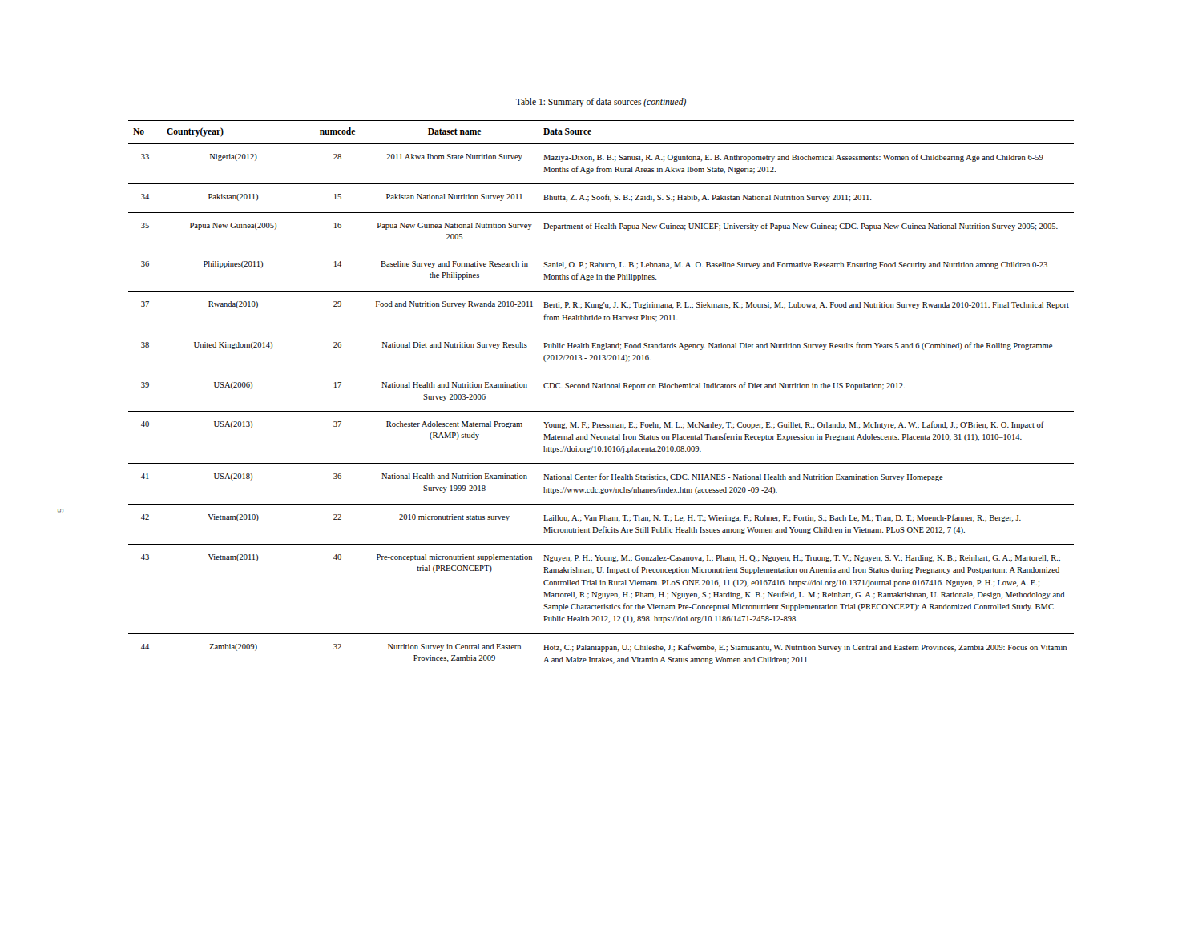5
Table 1: Summary of data sources (continued)
| No | Country(year) | numcode | Dataset name | Data Source |
| --- | --- | --- | --- | --- |
| 33 | Nigeria(2012) | 28 | 2011 Akwa Ibom State Nutrition Survey | Maziya-Dixon, B. B.; Sanusi, R. A.; Oguntona, E. B. Anthropometry and Biochemical Assessments: Women of Childbearing Age and Children 6-59 Months of Age from Rural Areas in Akwa Ibom State, Nigeria; 2012. |
| 34 | Pakistan(2011) | 15 | Pakistan National Nutrition Survey 2011 | Bhutta, Z. A.; Soofi, S. B.; Zaidi, S. S.; Habib, A. Pakistan National Nutrition Survey 2011; 2011. |
| 35 | Papua New Guinea(2005) | 16 | Papua New Guinea National Nutrition Survey 2005 | Department of Health Papua New Guinea; UNICEF; University of Papua New Guinea; CDC. Papua New Guinea National Nutrition Survey 2005; 2005. |
| 36 | Philippines(2011) | 14 | Baseline Survey and Formative Research in the Philippines | Saniel, O. P.; Rabuco, L. B.; Lebnana, M. A. O. Baseline Survey and Formative Research Ensuring Food Security and Nutrition among Children 0-23 Months of Age in the Philippines. |
| 37 | Rwanda(2010) | 29 | Food and Nutrition Survey Rwanda 2010-2011 | Berti, P. R.; Kung'u, J. K.; Tugirimana, P. L.; Siekmans, K.; Moursi, M.; Lubowa, A. Food and Nutrition Survey Rwanda 2010-2011. Final Technical Report from Healthbride to Harvest Plus; 2011. |
| 38 | United Kingdom(2014) | 26 | National Diet and Nutrition Survey Results | Public Health England; Food Standards Agency. National Diet and Nutrition Survey Results from Years 5 and 6 (Combined) of the Rolling Programme (2012/2013 - 2013/2014); 2016. |
| 39 | USA(2006) | 17 | National Health and Nutrition Examination Survey 2003-2006 | CDC. Second National Report on Biochemical Indicators of Diet and Nutrition in the US Population; 2012. |
| 40 | USA(2013) | 37 | Rochester Adolescent Maternal Program (RAMP) study | Young, M. F.; Pressman, E.; Foehr, M. L.; McNanley, T.; Cooper, E.; Guillet, R.; Orlando, M.; McIntyre, A. W.; Lafond, J.; O'Brien, K. O. Impact of Maternal and Neonatal Iron Status on Placental Transferrin Receptor Expression in Pregnant Adolescents. Placenta 2010, 31 (11), 1010–1014. https://doi.org/10.1016/j.placenta.2010.08.009. |
| 41 | USA(2018) | 36 | National Health and Nutrition Examination Survey 1999-2018 | National Center for Health Statistics, CDC. NHANES - National Health and Nutrition Examination Survey Homepage https://www.cdc.gov/nchs/nhanes/index.htm (accessed 2020 -09 -24). |
| 42 | Vietnam(2010) | 22 | 2010 micronutrient status survey | Laillou, A.; Van Pham, T.; Tran, N. T.; Le, H. T.; Wieringa, F.; Rohner, F.; Fortin, S.; Bach Le, M.; Tran, D. T.; Moench-Pfanner, R.; Berger, J. Micronutrient Deficits Are Still Public Health Issues among Women and Young Children in Vietnam. PLoS ONE 2012, 7 (4). |
| 43 | Vietnam(2011) | 40 | Pre-conceptual micronutrient supplementation trial (PRECONCEPT) | Nguyen, P. H.; Young, M.; Gonzalez-Casanova, I.; Pham, H. Q.; Nguyen, H.; Truong, T. V.; Nguyen, S. V.; Harding, K. B.; Reinhart, G. A.; Martorell, R.; Ramakrishnan, U. Impact of Preconception Micronutrient Supplementation on Anemia and Iron Status during Pregnancy and Postpartum: A Randomized Controlled Trial in Rural Vietnam. PLoS ONE 2016, 11 (12), e0167416. https://doi.org/10.1371/journal.pone.0167416. Nguyen, P. H.; Lowe, A. E.; Martorell, R.; Nguyen, H.; Pham, H.; Nguyen, S.; Harding, K. B.; Neufeld, L. M.; Reinhart, G. A.; Ramakrishnan, U. Rationale, Design, Methodology and Sample Characteristics for the Vietnam Pre-Conceptual Micronutrient Supplementation Trial (PRECONCEPT): A Randomized Controlled Study. BMC Public Health 2012, 12 (1), 898. https://doi.org/10.1186/1471-2458-12-898. |
| 44 | Zambia(2009) | 32 | Nutrition Survey in Central and Eastern Provinces, Zambia 2009 | Hotz, C.; Palaniappan, U.; Chileshe, J.; Kafwembe, E.; Siamusantu, W. Nutrition Survey in Central and Eastern Provinces, Zambia 2009: Focus on Vitamin A and Maize Intakes, and Vitamin A Status among Women and Children; 2011. |